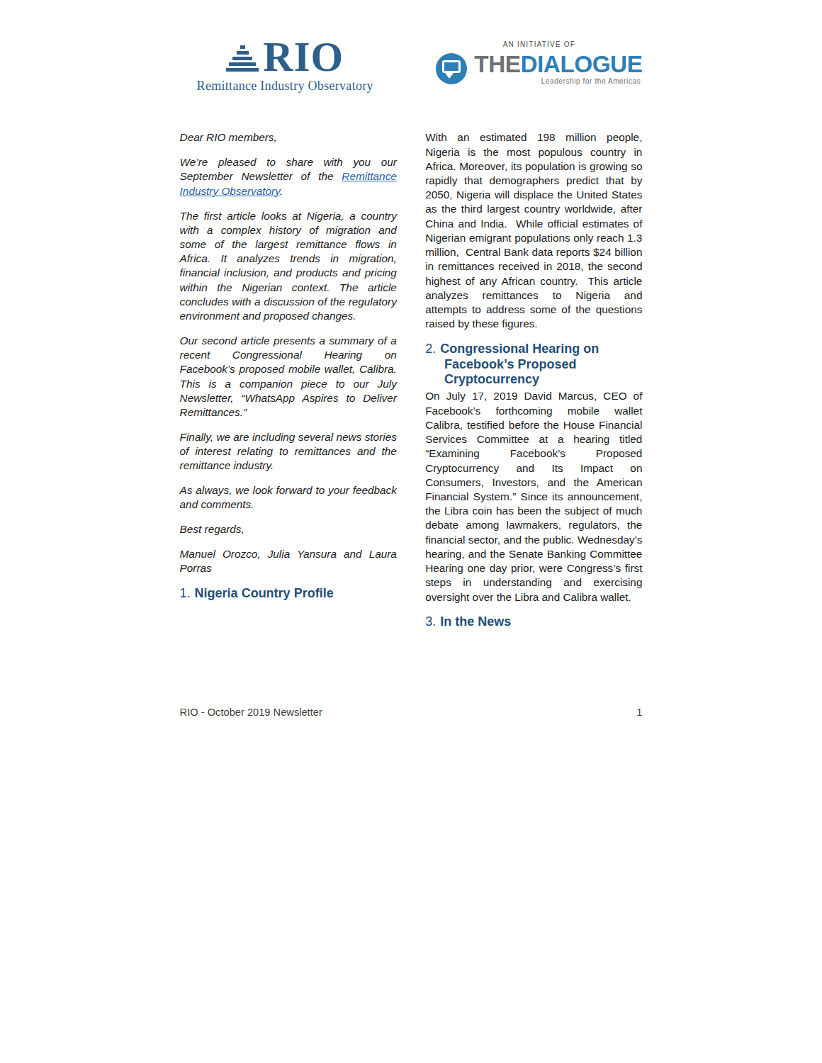RIO
Remittance Industry Observatory
An initiative of
THE DIALOGUE
Leadership for the Americas
Dear RIO members,
We’re pleased to share with you our September Newsletter of the Remittance Industry Observatory.
The first article looks at Nigeria, a country with a complex history of migration and some of the largest remittance flows in Africa. It analyzes trends in migration, financial inclusion, and products and pricing within the Nigerian context. The article concludes with a discussion of the regulatory environment and proposed changes.
Our second article presents a summary of a recent Congressional Hearing on Facebook’s proposed mobile wallet, Calibra. This is a companion piece to our July Newsletter, “WhatsApp Aspires to Deliver Remittances.”
Finally, we are including several news stories of interest relating to remittances and the remittance industry.
As always, we look forward to your feedback and comments.
Best regards,
Manuel Orozco, Julia Yansura and Laura Porras
1. Nigeria Country Profile
With an estimated 198 million people, Nigeria is the most populous country in Africa. Moreover, its population is growing so rapidly that demographers predict that by 2050, Nigeria will displace the United States as the third largest country worldwide, after China and India. While official estimates of Nigerian emigrant populations only reach 1.3 million, Central Bank data reports $24 billion in remittances received in 2018, the second highest of any African country. This article analyzes remittances to Nigeria and attempts to address some of the questions raised by these figures.
2. Congressional Hearing on Facebook’s Proposed Cryptocurrency
On July 17, 2019 David Marcus, CEO of Facebook’s forthcoming mobile wallet Calibra, testified before the House Financial Services Committee at a hearing titled “Examining Facebook’s Proposed Cryptocurrency and Its Impact on Consumers, Investors, and the American Financial System.” Since its announcement, the Libra coin has been the subject of much debate among lawmakers, regulators, the financial sector, and the public. Wednesday’s hearing, and the Senate Banking Committee Hearing one day prior, were Congress’s first steps in understanding and exercising oversight over the Libra and Calibra wallet.
3. In the News
RIO - October 2019 Newsletter 1